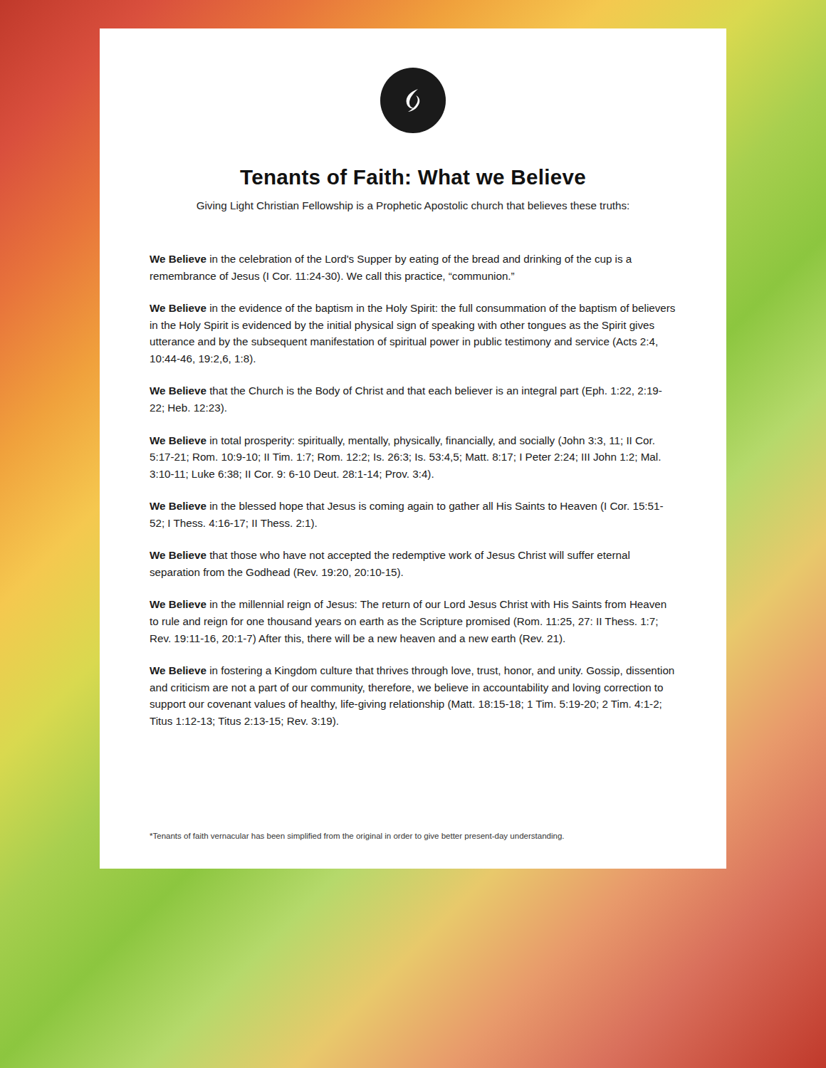Tenants of Faith: What we Believe
Giving Light Christian Fellowship is a Prophetic Apostolic church that believes these truths:
We Believe in the celebration of the Lord's Supper by eating of the bread and drinking of the cup is a remembrance of Jesus (I Cor. 11:24-30). We call this practice, “communion.”
We Believe in the evidence of the baptism in the Holy Spirit: the full consummation of the baptism of believers in the Holy Spirit is evidenced by the initial physical sign of speaking with other tongues as the Spirit gives utterance and by the subsequent manifestation of spiritual power in public testimony and service (Acts 2:4, 10:44-46, 19:2,6, 1:8).
We Believe that the Church is the Body of Christ and that each believer is an integral part (Eph. 1:22, 2:19-22; Heb. 12:23).
We Believe in total prosperity: spiritually, mentally, physically, financially, and socially (John 3:3, 11; II Cor. 5:17-21; Rom. 10:9-10; II Tim. 1:7; Rom. 12:2; Is. 26:3; Is. 53:4,5; Matt. 8:17; I Peter 2:24; III John 1:2; Mal. 3:10-11; Luke 6:38; II Cor. 9: 6-10 Deut. 28:1-14; Prov. 3:4).
We Believe in the blessed hope that Jesus is coming again to gather all His Saints to Heaven (I Cor. 15:51-52; I Thess. 4:16-17; II Thess. 2:1).
We Believe that those who have not accepted the redemptive work of Jesus Christ will suffer eternal separation from the Godhead (Rev. 19:20, 20:10-15).
We Believe in the millennial reign of Jesus: The return of our Lord Jesus Christ with His Saints from Heaven to rule and reign for one thousand years on earth as the Scripture promised (Rom. 11:25, 27: II Thess. 1:7; Rev. 19:11-16, 20:1-7) After this, there will be a new heaven and a new earth (Rev. 21).
We Believe in fostering a Kingdom culture that thrives through love, trust, honor, and unity. Gossip, dissention and criticism are not a part of our community, therefore, we believe in accountability and loving correction to support our covenant values of healthy, life-giving relationship (Matt. 18:15-18; 1 Tim. 5:19-20; 2 Tim. 4:1-2; Titus 1:12-13; Titus 2:13-15; Rev. 3:19).
*Tenants of faith vernacular has been simplified from the original in order to give better present-day understanding.